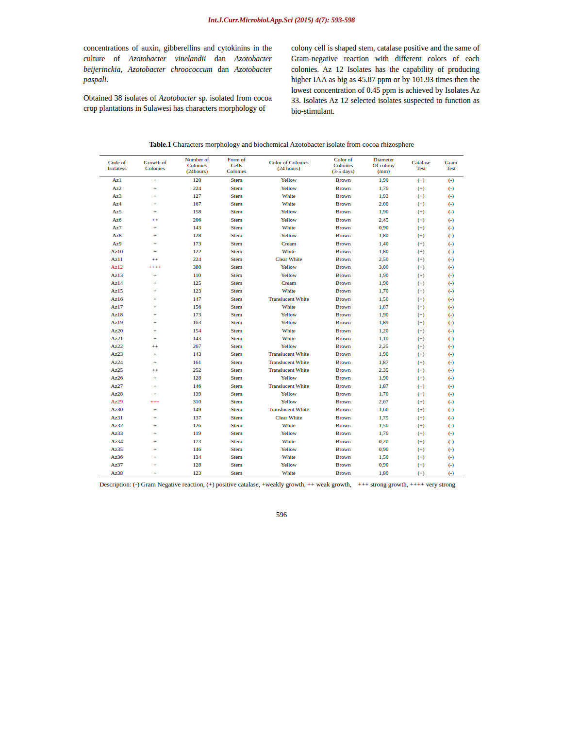Int.J.Curr.Microbiol.App.Sci (2015) 4(7): 593-598
concentrations of auxin, gibberellins and cytokinins in the culture of Azotobacter vinelandii dan Azotobacter beijerinckia, Azotobacter chroococcum dan Azotobacter paspali.
Obtained 38 isolates of Azotobacter sp. isolated from cocoa crop plantations in Sulawesi has characters morphology of
colony cell is shaped stem, catalase positive and the same of Gram-negative reaction with different colors of each colonies. Az 12 Isolates has the capability of producing higher IAA as big as 45.87 ppm or by 101.93 times then the lowest concentration of 0.45 ppm is achieved by Isolates Az 33. Isolates Az 12 selected isolates suspected to function as bio-stimulant.
Table.1 Characters morphology and biochemical Azotobacter isolate from cocoa rhizosphere
| Code of Isolatess | Growth of Colonies | Number of Colonies (24hours) | Form of Cells Colonies | Color of Colonies (24 hours) | Color of Colonies (3-5 days) | Diameter Of colony (mm) | Catalase Test | Gram Test |
| --- | --- | --- | --- | --- | --- | --- | --- | --- |
| Az1 | + | 120 | Stem | Yellow | Brown | 1,90 | (+) | (-) |
| Az2 | + | 224 | Stem | Yellow | Brown | 1,70 | (+) | (-) |
| Az3 | + | 127 | Stem | White | Brown | 1,93 | (+) | (-) |
| Az4 | + | 167 | Stem | White | Brown | 2.00 | (+) | (-) |
| Az5 | + | 158 | Stem | Yellow | Brown | 1,90 | (+) | (-) |
| Az6 | ++ | 206 | Stem | Yellow | Brown | 2,45 | (+) | (-) |
| Az7 | + | 143 | Stem | White | Brown | 0,90 | (+) | (-) |
| Az8 | + | 128 | Stem | Yellow | Brown | 1,80 | (+) | (-) |
| Az9 | + | 173 | Stem | Cream | Brown | 1,40 | (+) | (-) |
| Az10 | + | 122 | Stem | White | Brown | 1,80 | (+) | (-) |
| Az11 | ++ | 224 | Stem | Clear White | Brown | 2,50 | (+) | (-) |
| Az12 | ++++ | 380 | Stem | Yellow | Brown | 3,00 | (+) | (-) |
| Az13 | + | 110 | Stem | Yellow | Brown | 1,90 | (+) | (-) |
| Az14 | + | 125 | Stem | Cream | Brown | 1,90 | (+) | (-) |
| Az15 | + | 123 | Stem | White | Brown | 1,70 | (+) | (-) |
| Az16 | + | 147 | Stem | Translucent White | Brown | 1,50 | (+) | (-) |
| Az17 | + | 156 | Stem | White | Brown | 1,87 | (+) | (-) |
| Az18 | + | 173 | Stem | Yellow | Brown | 1,90 | (+) | (-) |
| Az19 | + | 163 | Stem | Yellow | Brown | 1,89 | (+) | (-) |
| Az20 | + | 154 | Stem | White | Brown | 1,20 | (+) | (-) |
| Az21 | + | 143 | Stem | White | Brown | 1,10 | (+) | (-) |
| Az22 | ++ | 267 | Stem | Yellow | Brown | 2,25 | (+) | (-) |
| Az23 | + | 143 | Stem | Translucent White | Brown | 1,90 | (+) | (-) |
| Az24 | + | 161 | Stem | Translucent White | Brown | 1,87 | (+) | (-) |
| Az25 | ++ | 252 | Stem | Translucent White | Brown | 2.35 | (+) | (-) |
| Az26 | + | 128 | Stem | Yellow | Brown | 1,90 | (+) | (-) |
| Az27 | + | 146 | Stem | Translucent White | Brown | 1,87 | (+) | (-) |
| Az28 | + | 139 | Stem | Yellow | Brown | 1,70 | (+) | (-) |
| Az29 | +++ | 310 | Stem | Yellow | Brown | 2,67 | (+) | (-) |
| Az30 | + | 149 | Stem | Translucent White | Brown | 1,60 | (+) | (-) |
| Az31 | + | 137 | Stem | Clear White | Brown | 1,75 | (+) | (-) |
| Az32 | + | 126 | Stem | White | Brown | 1,50 | (+) | (-) |
| Az33 | + | 119 | Stem | Yellow | Brown | 1,70 | (+) | (-) |
| Az34 | + | 173 | Stem | White | Brown | 0,20 | (+) | (-) |
| Az35 | + | 146 | Stem | Yellow | Brown | 0,90 | (+) | (-) |
| Az36 | + | 134 | Stem | White | Brown | 1,50 | (+) | (-) |
| Az37 | + | 128 | Stem | Yellow | Brown | 0,90 | (+) | (-) |
| Az38 | + | 123 | Stem | White | Brown | 1,80 | (+) | (-) |
Description: (-) Gram Negative reaction, (+) positive catalase, +weakly growth, ++ weak growth, +++ strong growth, ++++ very strong
596